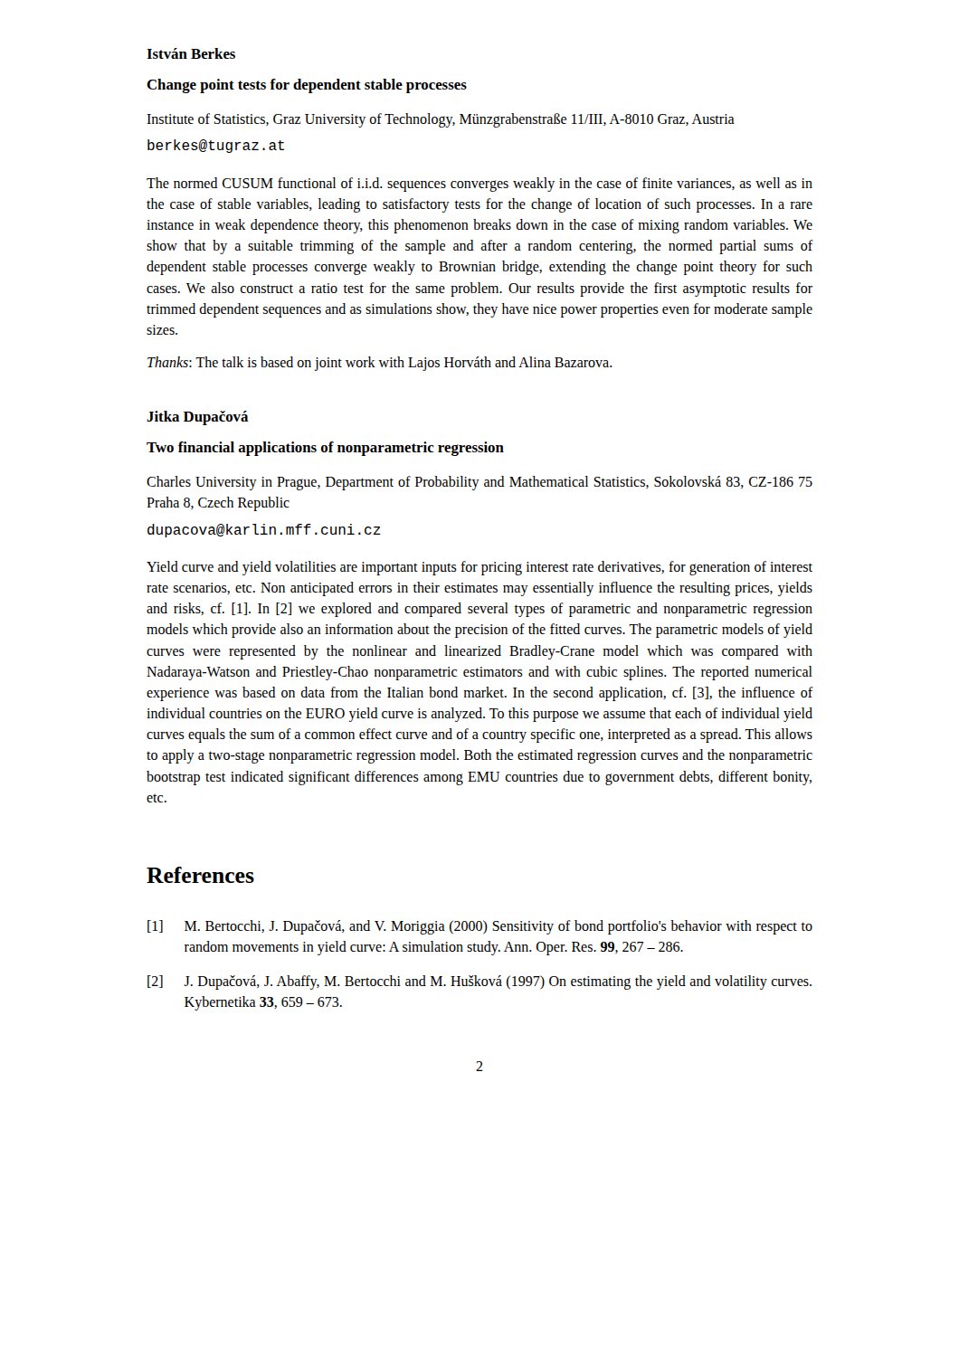István Berkes
Change point tests for dependent stable processes
Institute of Statistics, Graz University of Technology, Münzgrabenstraße 11/III, A-8010 Graz, Austria
berkes@tugraz.at
The normed CUSUM functional of i.i.d. sequences converges weakly in the case of finite variances, as well as in the case of stable variables, leading to satisfactory tests for the change of location of such processes. In a rare instance in weak dependence theory, this phenomenon breaks down in the case of mixing random variables. We show that by a suitable trimming of the sample and after a random centering, the normed partial sums of dependent stable processes converge weakly to Brownian bridge, extending the change point theory for such cases. We also construct a ratio test for the same problem. Our results provide the first asymptotic results for trimmed dependent sequences and as simulations show, they have nice power properties even for moderate sample sizes.
Thanks: The talk is based on joint work with Lajos Horváth and Alina Bazarova.
Jitka Dupačová
Two financial applications of nonparametric regression
Charles University in Prague, Department of Probability and Mathematical Statistics, Sokolovská 83, CZ-186 75 Praha 8, Czech Republic
dupacova@karlin.mff.cuni.cz
Yield curve and yield volatilities are important inputs for pricing interest rate derivatives, for generation of interest rate scenarios, etc. Non anticipated errors in their estimates may essentially influence the resulting prices, yields and risks, cf. [1]. In [2] we explored and compared several types of parametric and nonparametric regression models which provide also an information about the precision of the fitted curves. The parametric models of yield curves were represented by the nonlinear and linearized Bradley-Crane model which was compared with Nadaraya-Watson and Priestley-Chao nonparametric estimators and with cubic splines. The reported numerical experience was based on data from the Italian bond market. In the second application, cf. [3], the influence of individual countries on the EURO yield curve is analyzed. To this purpose we assume that each of individual yield curves equals the sum of a common effect curve and of a country specific one, interpreted as a spread. This allows to apply a two-stage nonparametric regression model. Both the estimated regression curves and the nonparametric bootstrap test indicated significant differences among EMU countries due to government debts, different bonity, etc.
References
[1] M. Bertocchi, J. Dupačová, and V. Moriggia (2000) Sensitivity of bond portfolio's behavior with respect to random movements in yield curve: A simulation study. Ann. Oper. Res. 99, 267 – 286.
[2] J. Dupačová, J. Abaffy, M. Bertocchi and M. Hušková (1997) On estimating the yield and volatility curves. Kybernetika 33, 659 – 673.
2